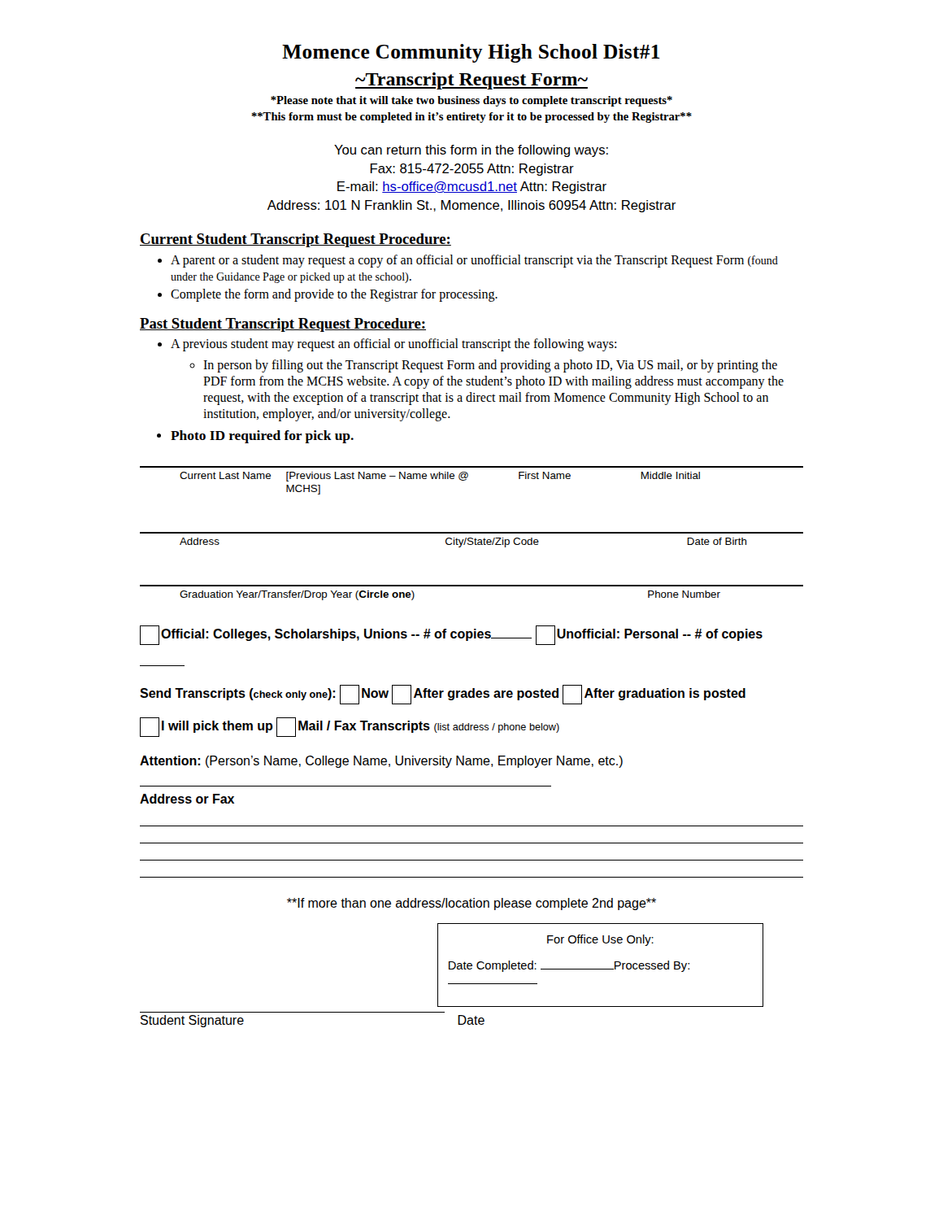Momence Community High School Dist#1
~Transcript Request Form~
*Please note that it will take two business days to complete transcript requests*
**This form must be completed in it’s entirety for it to be processed by the Registrar**
You can return this form in the following ways:
Fax: 815-472-2055 Attn: Registrar
E-mail: hs-office@mcusd1.net Attn: Registrar
Address: 101 N Franklin St., Momence, Illinois 60954 Attn: Registrar
Current Student Transcript Request Procedure:
A parent or a student may request a copy of an official or unofficial transcript via the Transcript Request Form (found under the Guidance Page or picked up at the school).
Complete the form and provide to the Registrar for processing.
Past Student Transcript Request Procedure:
A previous student may request an official or unofficial transcript the following ways:
In person by filling out the Transcript Request Form and providing a photo ID, Via US mail, or by printing the PDF form from the MCHS website. A copy of the student’s photo ID with mailing address must accompany the request, with the exception of a transcript that is a direct mail from Momence Community High School to an institution, employer, and/or university/college.
Photo ID required for pick up.
Current Last Name [Previous Last Name – Name while @ MCHS] First Name Middle Initial
Address City/State/Zip Code Date of Birth
Graduation Year/Transfer/Drop Year (Circle one) Phone Number
Official: Colleges, Scholarships, Unions -- # of copies Unofficial: Personal -- # of copies
Send Transcripts (check only one): Now After grades are posted After graduation is posted
I will pick them up Mail / Fax Transcripts (list address / phone below)
Attention: (Person’s Name, College Name, University Name, Employer Name, etc.)
Address or Fax
**If more than one address/location please complete 2nd page**
For Office Use Only:
Date Completed: Processed By:
Student Signature Date